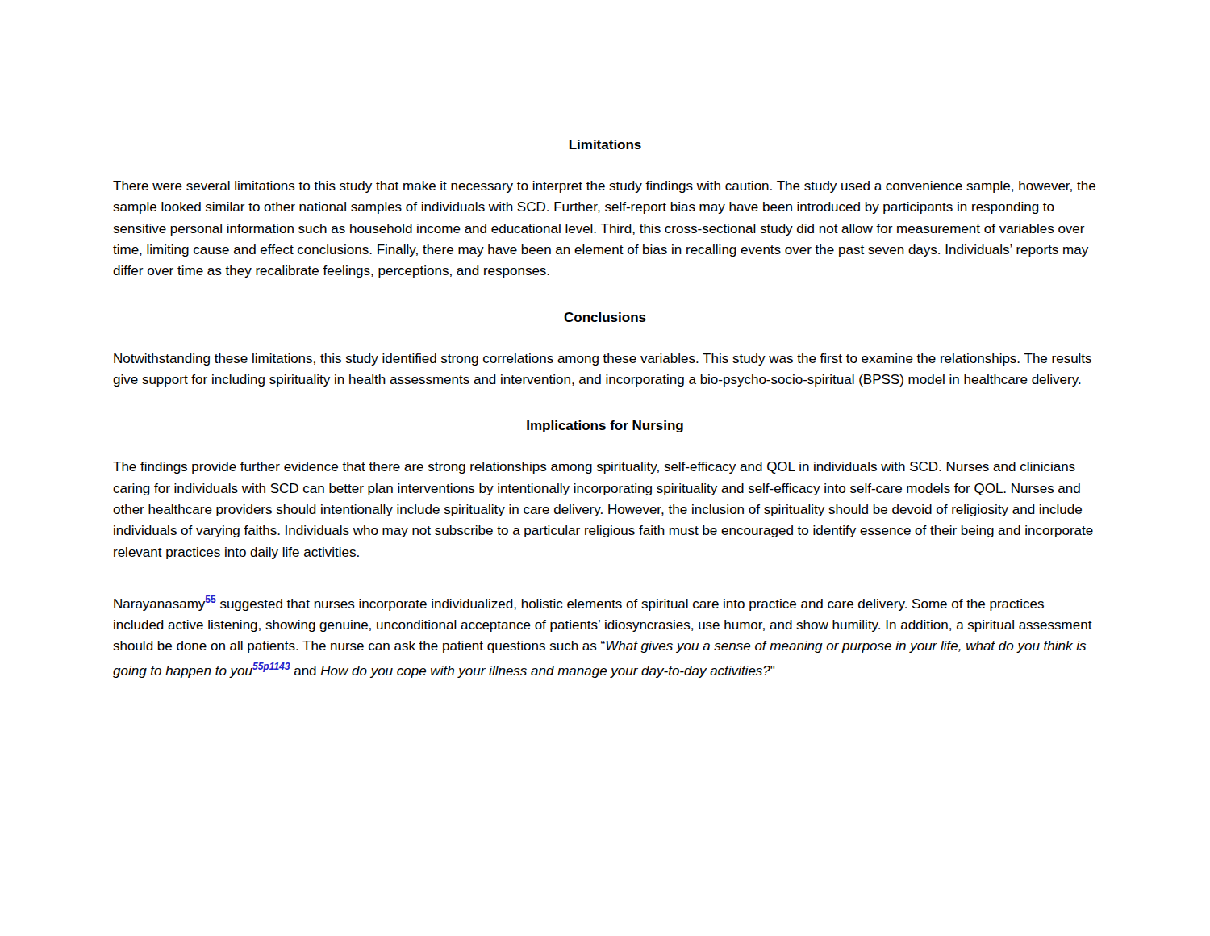Limitations
There were several limitations to this study that make it necessary to interpret the study findings with caution. The study used a convenience sample, however, the sample looked similar to other national samples of individuals with SCD. Further, self-report bias may have been introduced by participants in responding to sensitive personal information such as household income and educational level. Third, this cross-sectional study did not allow for measurement of variables over time, limiting cause and effect conclusions. Finally, there may have been an element of bias in recalling events over the past seven days. Individuals’ reports may differ over time as they recalibrate feelings, perceptions, and responses.
Conclusions
Notwithstanding these limitations, this study identified strong correlations among these variables. This study was the first to examine the relationships. The results give support for including spirituality in health assessments and intervention, and incorporating a bio-psycho-socio-spiritual (BPSS) model in healthcare delivery.
Implications for Nursing
The findings provide further evidence that there are strong relationships among spirituality, self-efficacy and QOL in individuals with SCD. Nurses and clinicians caring for individuals with SCD can better plan interventions by intentionally incorporating spirituality and self-efficacy into self-care models for QOL. Nurses and other healthcare providers should intentionally include spirituality in care delivery. However, the inclusion of spirituality should be devoid of religiosity and include individuals of varying faiths. Individuals who may not subscribe to a particular religious faith must be encouraged to identify essence of their being and incorporate relevant practices into daily life activities.
Narayanasamy55 suggested that nurses incorporate individualized, holistic elements of spiritual care into practice and care delivery. Some of the practices included active listening, showing genuine, unconditional acceptance of patients’ idiosyncrasies, use humor, and show humility. In addition, a spiritual assessment should be done on all patients. The nurse can ask the patient questions such as “What gives you a sense of meaning or purpose in your life, what do you think is going to happen to you55p1143 and How do you cope with your illness and manage your day-to-day activities?"